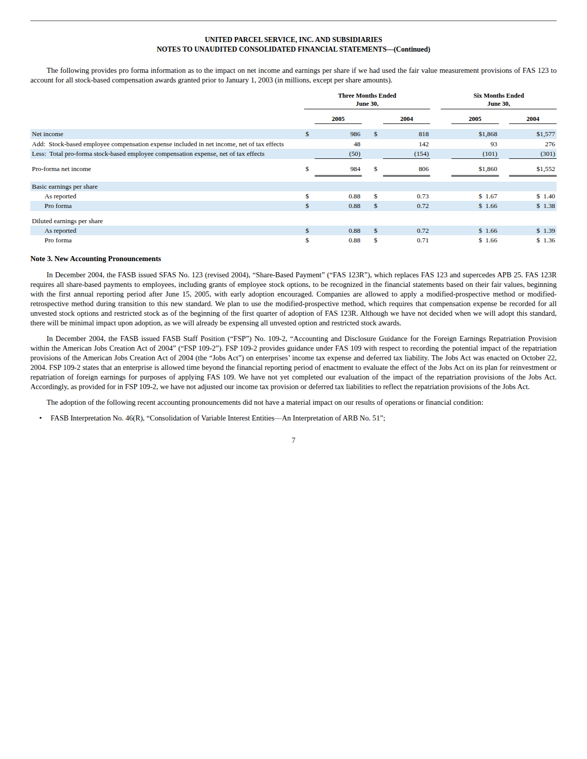UNITED PARCEL SERVICE, INC. AND SUBSIDIARIES
NOTES TO UNAUDITED CONSOLIDATED FINANCIAL STATEMENTS—(Continued)
The following provides pro forma information as to the impact on net income and earnings per share if we had used the fair value measurement provisions of FAS 123 to account for all stock-based compensation awards granted prior to January 1, 2003 (in millions, except per share amounts).
| | Three Months Ended June 30, | | Six Months Ended June 30, |
| | | 2005 | | | 2004 | | | 2005 | | 2004 |
| Net income | $ | 986 | | $ | 818 | | | $1,868 | | $1,577 |
| Add: Stock-based employee compensation expense included in net income, net of tax effects | | 48 | | | 142 | | | 93 | | 276 |
| Less: Total pro-forma stock-based employee compensation expense, net of tax effects | | (50) | | | (154) | | | (101) | | (301) |
| Pro-forma net income | $ | 984 | | $ | 806 | | | $1,860 | | $1,552 |
| Basic earnings per share | | | | | | | | | | |
| As reported | $ | 0.88 | | $ | 0.73 | | | $ 1.67 | | $ 1.40 |
| Pro forma | $ | 0.88 | | $ | 0.72 | | | $ 1.66 | | $ 1.38 |
| Diluted earnings per share | | | | | | | | | | |
| As reported | $ | 0.88 | | $ | 0.72 | | | $ 1.66 | | $ 1.39 |
| Pro forma | $ | 0.88 | | $ | 0.71 | | | $ 1.66 | | $ 1.36 |
Note 3. New Accounting Pronouncements
In December 2004, the FASB issued SFAS No. 123 (revised 2004), “Share-Based Payment” (“FAS 123R”), which replaces FAS 123 and supercedes APB 25. FAS 123R requires all share-based payments to employees, including grants of employee stock options, to be recognized in the financial statements based on their fair values, beginning with the first annual reporting period after June 15, 2005, with early adoption encouraged. Companies are allowed to apply a modified-prospective method or modified-retrospective method during transition to this new standard. We plan to use the modified-prospective method, which requires that compensation expense be recorded for all unvested stock options and restricted stock as of the beginning of the first quarter of adoption of FAS 123R. Although we have not decided when we will adopt this standard, there will be minimal impact upon adoption, as we will already be expensing all unvested option and restricted stock awards.
In December 2004, the FASB issued FASB Staff Position (“FSP”) No. 109-2, “Accounting and Disclosure Guidance for the Foreign Earnings Repatriation Provision within the American Jobs Creation Act of 2004” (“FSP 109-2”). FSP 109-2 provides guidance under FAS 109 with respect to recording the potential impact of the repatriation provisions of the American Jobs Creation Act of 2004 (the “Jobs Act”) on enterprises’ income tax expense and deferred tax liability. The Jobs Act was enacted on October 22, 2004. FSP 109-2 states that an enterprise is allowed time beyond the financial reporting period of enactment to evaluate the effect of the Jobs Act on its plan for reinvestment or repatriation of foreign earnings for purposes of applying FAS 109. We have not yet completed our evaluation of the impact of the repatriation provisions of the Jobs Act. Accordingly, as provided for in FSP 109-2, we have not adjusted our income tax provision or deferred tax liabilities to reflect the repatriation provisions of the Jobs Act.
The adoption of the following recent accounting pronouncements did not have a material impact on our results of operations or financial condition:
•
FASB Interpretation No. 46(R), “Consolidation of Variable Interest Entities—An Interpretation of ARB No. 51”;
7